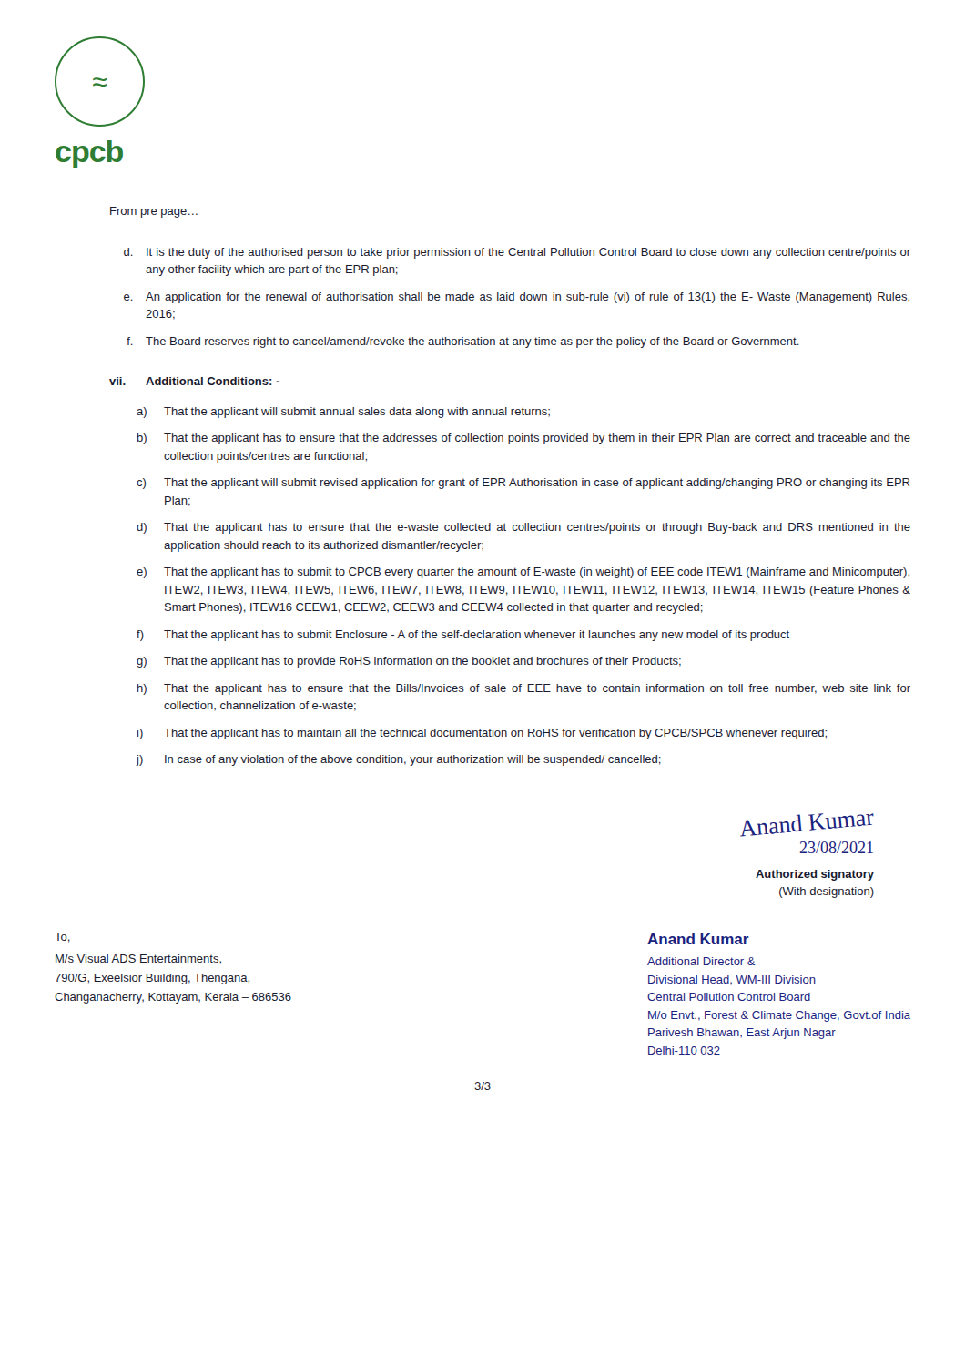≈
cpcb
From pre page…
It is the duty of the authorised person to take prior permission of the Central Pollution Control Board to close down any collection centre/points or any other facility which are part of the EPR plan;
An application for the renewal of authorisation shall be made as laid down in sub-rule (vi) of rule of 13(1) the E- Waste (Management) Rules, 2016;
The Board reserves right to cancel/amend/revoke the authorisation at any time as per the policy of the Board or Government.
vii. Additional Conditions: -
That the applicant will submit annual sales data along with annual returns;
That the applicant has to ensure that the addresses of collection points provided by them in their EPR Plan are correct and traceable and the collection points/centres are functional;
That the applicant will submit revised application for grant of EPR Authorisation in case of applicant adding/changing PRO or changing its EPR Plan;
That the applicant has to ensure that the e-waste collected at collection centres/points or through Buy-back and DRS mentioned in the application should reach to its authorized dismantler/recycler;
That the applicant has to submit to CPCB every quarter the amount of E-waste (in weight) of EEE code ITEW1 (Mainframe and Minicomputer), ITEW2, ITEW3, ITEW4, ITEW5, ITEW6, ITEW7, ITEW8, ITEW9, ITEW10, ITEW11, ITEW12, ITEW13, ITEW14, ITEW15 (Feature Phones & Smart Phones), ITEW16 CEEW1, CEEW2, CEEW3 and CEEW4 collected in that quarter and recycled;
That the applicant has to submit Enclosure - A of the self-declaration whenever it launches any new model of its product
That the applicant has to provide RoHS information on the booklet and brochures of their Products;
That the applicant has to ensure that the Bills/Invoices of sale of EEE have to contain information on toll free number, web site link for collection, channelization of e-waste;
That the applicant has to maintain all the technical documentation on RoHS for verification by CPCB/SPCB whenever required;
In case of any violation of the above condition, your authorization will be suspended/ cancelled;
Anand Kumar 23/08/2021
Authorized signatory
(With designation)
To,
M/s Visual ADS Entertainments,
790/G, Exeelsior Building, Thengana,
Changanacherry, Kottayam, Kerala – 686536
Anand Kumar
Additional Director &
Divisional Head, WM-III Division
Central Pollution Control Board
M/o Envt., Forest & Climate Change, Govt.of India
Parivesh Bhawan, East Arjun Nagar
Delhi-110 032
3/3